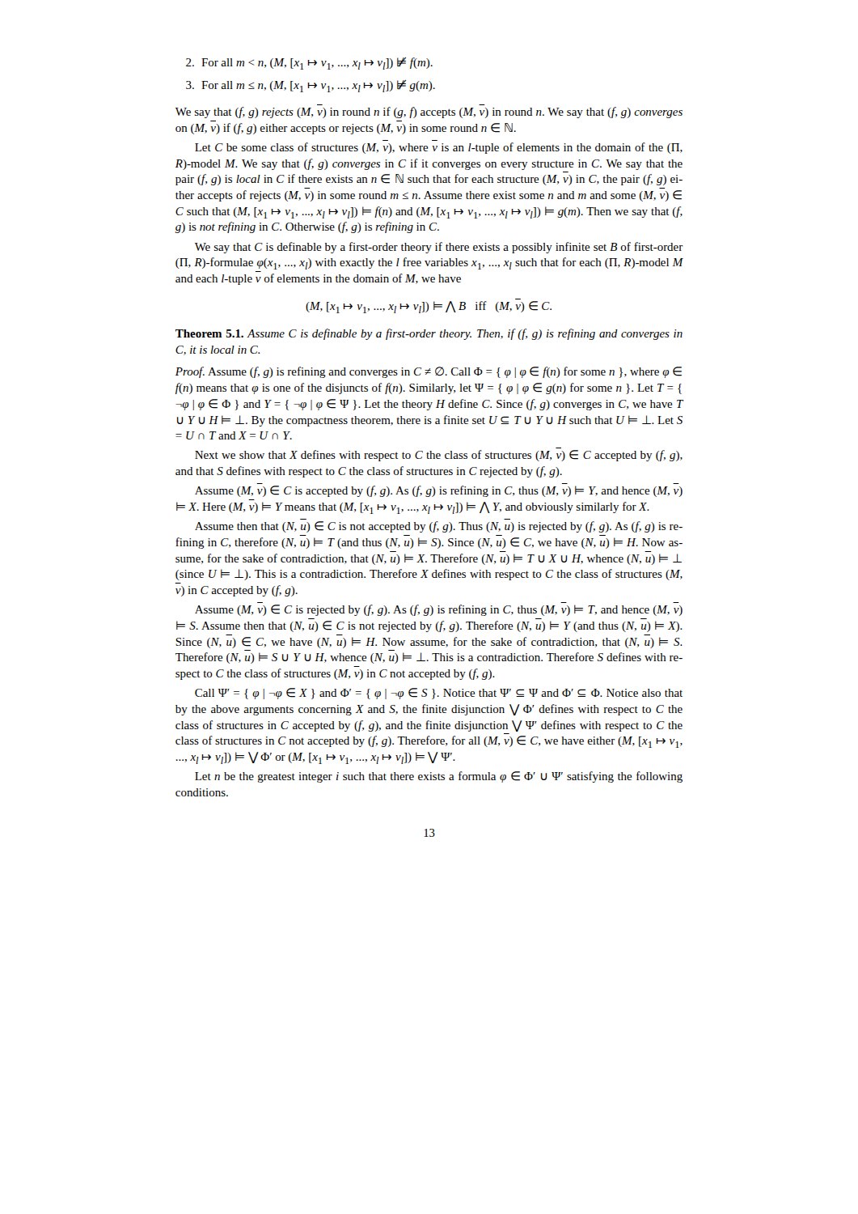2. For all m < n, (M, [x1 ↦ v1, ..., xl ↦ vl]) ⊭̸ f(m).
3. For all m ≤ n, (M, [x1 ↦ v1, ..., xl ↦ vl]) ⊭̸ g(m).
We say that (f, g) rejects (M, v) in round n if (g, f) accepts (M, v) in round n. We say that (f, g) converges on (M, v) if (f, g) either accepts or rejects (M, v) in some round n ∈ ℕ.
Let C be some class of structures (M, v), where v is an l-tuple of elements in the domain of the (Π, R)-model M. We say that (f, g) converges in C if it converges on every structure in C. We say that the pair (f, g) is local in C if there exists an n ∈ ℕ such that for each structure (M, v) in C, the pair (f, g) either accepts of rejects (M, v) in some round m ≤ n. Assume there exist some n and m and some (M, v) ∈ C such that (M, [x1 ↦ v1, ..., xl ↦ vl]) ⊨ f(n) and (M, [x1 ↦ v1, ..., xl ↦ vl]) ⊨ g(m). Then we say that (f, g) is not refining in C. Otherwise (f, g) is refining in C.
We say that C is definable by a first-order theory if there exists a possibly infinite set B of first-order (Π, R)-formulae φ(x1, ..., xl) with exactly the l free variables x1, ..., xl such that for each (Π, R)-model M and each l-tuple v of elements in the domain of M, we have
(M, [x1 ↦ v1, ..., xl ↦ vl]) ⊨ ⋀ B iff (M, v) ∈ C.
Theorem 5.1. Assume C is definable by a first-order theory. Then, if (f, g) is refining and converges in C, it is local in C.
Proof. Assume (f, g) is refining and converges in C ≠ ∅. Call Φ = { φ | φ ∈ f(n) for some n }, where φ ∈ f(n) means that φ is one of the disjuncts of f(n). Similarly, let Ψ = { φ | φ ∈ g(n) for some n }. Let T = { ¬φ | φ ∈ Φ } and Y = { ¬φ | φ ∈ Ψ }. Let the theory H define C. Since (f, g) converges in C, we have T ∪ Y ∪ H ⊨ ⊥. By the compactness theorem, there is a finite set U ⊆ T ∪ Y ∪ H such that U ⊨ ⊥. Let S = U ∩ T and X = U ∩ Y.
Next we show that X defines with respect to C the class of structures (M, v) ∈ C accepted by (f, g), and that S defines with respect to C the class of structures in C rejected by (f, g).
Assume (M, v) ∈ C is accepted by (f, g). As (f, g) is refining in C, thus (M, v) ⊨ Y, and hence (M, v) ⊨ X. Here (M, v) ⊨ Y means that (M, [x1 ↦ v1, ..., xl ↦ vl]) ⊨ ⋀ Y, and obviously similarly for X.
Assume then that (N, u) ∈ C is not accepted by (f, g). Thus (N, u) is rejected by (f, g). As (f, g) is refining in C, therefore (N, u) ⊨ T (and thus (N, u) ⊨ S). Since (N, u) ∈ C, we have (N, u) ⊨ H. Now assume, for the sake of contradiction, that (N, u) ⊨ X. Therefore (N, u) ⊨ T ∪ X ∪ H, whence (N, u) ⊨ ⊥ (since U ⊨ ⊥). This is a contradiction. Therefore X defines with respect to C the class of structures (M, v) in C accepted by (f, g).
Assume (M, v) ∈ C is rejected by (f, g). As (f, g) is refining in C, thus (M, v) ⊨ T, and hence (M, v) ⊨ S. Assume then that (N, u) ∈ C is not rejected by (f, g). Therefore (N, u) ⊨ Y (and thus (N, u) ⊨ X). Since (N, u) ∈ C, we have (N, u) ⊨ H. Now assume, for the sake of contradiction, that (N, u) ⊨ S. Therefore (N, u) ⊨ S ∪ Y ∪ H, whence (N, u) ⊨ ⊥. This is a contradiction. Therefore S defines with respect to C the class of structures (M, v) in C not accepted by (f, g).
Call Ψ′ = { φ | ¬φ ∈ X } and Φ′ = { φ | ¬φ ∈ S }. Notice that Ψ′ ⊆ Ψ and Φ′ ⊆ Φ. Notice also that by the above arguments concerning X and S, the finite disjunction ⋁ Φ′ defines with respect to C the class of structures in C accepted by (f, g), and the finite disjunction ⋁ Ψ′ defines with respect to C the class of structures in C not accepted by (f, g). Therefore, for all (M, v) ∈ C, we have either (M, [x1 ↦ v1, ..., xl ↦ vl]) ⊨ ⋁ Φ′ or (M, [x1 ↦ v1, ..., xl ↦ vl]) ⊨ ⋁ Ψ′.
Let n be the greatest integer i such that there exists a formula φ ∈ Φ′ ∪ Ψ′ satisfying the following conditions.
13